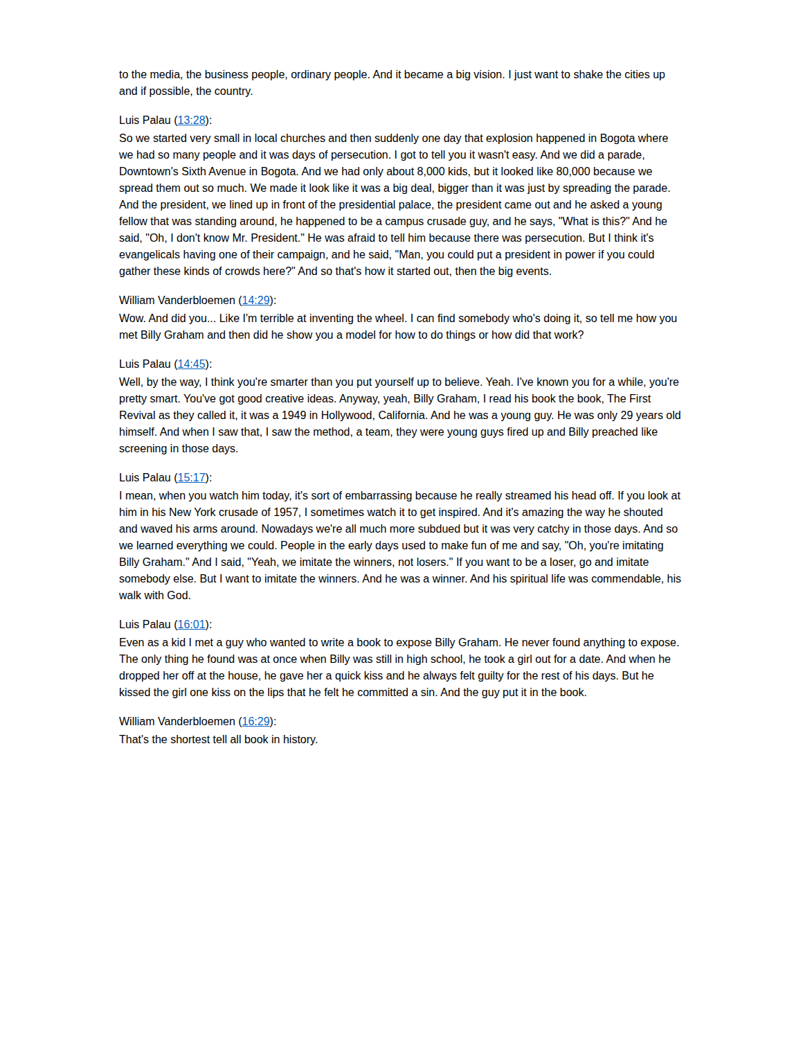to the media, the business people, ordinary people. And it became a big vision. I just want to shake the cities up and if possible, the country.
Luis Palau (13:28):
So we started very small in local churches and then suddenly one day that explosion happened in Bogota where we had so many people and it was days of persecution. I got to tell you it wasn't easy. And we did a parade, Downtown's Sixth Avenue in Bogota. And we had only about 8,000 kids, but it looked like 80,000 because we spread them out so much. We made it look like it was a big deal, bigger than it was just by spreading the parade. And the president, we lined up in front of the presidential palace, the president came out and he asked a young fellow that was standing around, he happened to be a campus crusade guy, and he says, "What is this?" And he said, "Oh, I don't know Mr. President." He was afraid to tell him because there was persecution. But I think it's evangelicals having one of their campaign, and he said, "Man, you could put a president in power if you could gather these kinds of crowds here?" And so that's how it started out, then the big events.
William Vanderbloemen (14:29):
Wow. And did you... Like I'm terrible at inventing the wheel. I can find somebody who's doing it, so tell me how you met Billy Graham and then did he show you a model for how to do things or how did that work?
Luis Palau (14:45):
Well, by the way, I think you're smarter than you put yourself up to believe. Yeah. I've known you for a while, you're pretty smart. You've got good creative ideas. Anyway, yeah, Billy Graham, I read his book the book, The First Revival as they called it, it was a 1949 in Hollywood, California. And he was a young guy. He was only 29 years old himself. And when I saw that, I saw the method, a team, they were young guys fired up and Billy preached like screening in those days.
Luis Palau (15:17):
I mean, when you watch him today, it's sort of embarrassing because he really streamed his head off. If you look at him in his New York crusade of 1957, I sometimes watch it to get inspired. And it's amazing the way he shouted and waved his arms around. Nowadays we're all much more subdued but it was very catchy in those days. And so we learned everything we could. People in the early days used to make fun of me and say, "Oh, you're imitating Billy Graham." And I said, "Yeah, we imitate the winners, not losers." If you want to be a loser, go and imitate somebody else. But I want to imitate the winners. And he was a winner. And his spiritual life was commendable, his walk with God.
Luis Palau (16:01):
Even as a kid I met a guy who wanted to write a book to expose Billy Graham. He never found anything to expose. The only thing he found was at once when Billy was still in high school, he took a girl out for a date. And when he dropped her off at the house, he gave her a quick kiss and he always felt guilty for the rest of his days. But he kissed the girl one kiss on the lips that he felt he committed a sin. And the guy put it in the book.
William Vanderbloemen (16:29):
That's the shortest tell all book in history.